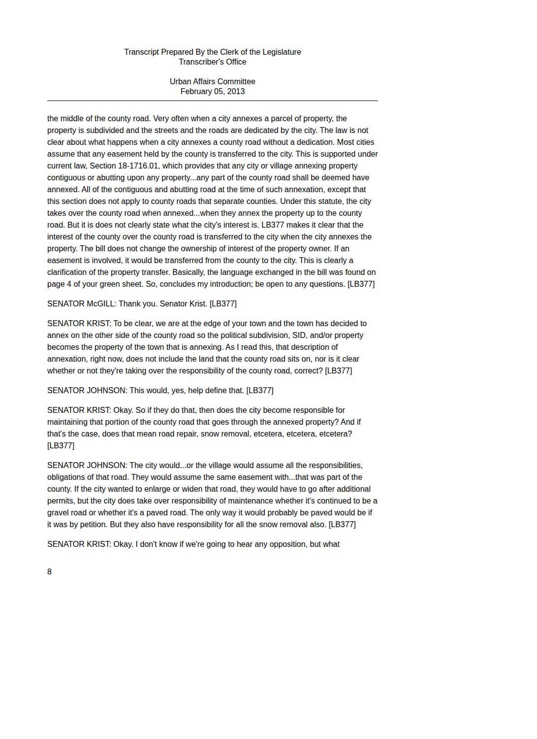Transcript Prepared By the Clerk of the Legislature
Transcriber's Office
Urban Affairs Committee
February 05, 2013
the middle of the county road. Very often when a city annexes a parcel of property, the property is subdivided and the streets and the roads are dedicated by the city. The law is not clear about what happens when a city annexes a county road without a dedication. Most cities assume that any easement held by the county is transferred to the city. This is supported under current law, Section 18-1716.01, which provides that any city or village annexing property contiguous or abutting upon any property...any part of the county road shall be deemed have annexed. All of the contiguous and abutting road at the time of such annexation, except that this section does not apply to county roads that separate counties. Under this statute, the city takes over the county road when annexed...when they annex the property up to the county road. But it is does not clearly state what the city's interest is. LB377 makes it clear that the interest of the county over the county road is transferred to the city when the city annexes the property. The bill does not change the ownership of interest of the property owner. If an easement is involved, it would be transferred from the county to the city. This is clearly a clarification of the property transfer. Basically, the language exchanged in the bill was found on page 4 of your green sheet. So, concludes my introduction; be open to any questions. [LB377]
SENATOR McGILL: Thank you. Senator Krist. [LB377]
SENATOR KRIST: To be clear, we are at the edge of your town and the town has decided to annex on the other side of the county road so the political subdivision, SID, and/or property becomes the property of the town that is annexing. As I read this, that description of annexation, right now, does not include the land that the county road sits on, nor is it clear whether or not they're taking over the responsibility of the county road, correct? [LB377]
SENATOR JOHNSON: This would, yes, help define that. [LB377]
SENATOR KRIST: Okay. So if they do that, then does the city become responsible for maintaining that portion of the county road that goes through the annexed property? And if that's the case, does that mean road repair, snow removal, etcetera, etcetera, etcetera? [LB377]
SENATOR JOHNSON: The city would...or the village would assume all the responsibilities, obligations of that road. They would assume the same easement with...that was part of the county. If the city wanted to enlarge or widen that road, they would have to go after additional permits, but the city does take over responsibility of maintenance whether it's continued to be a gravel road or whether it's a paved road. The only way it would probably be paved would be if it was by petition. But they also have responsibility for all the snow removal also. [LB377]
SENATOR KRIST: Okay. I don't know if we're going to hear any opposition, but what
8